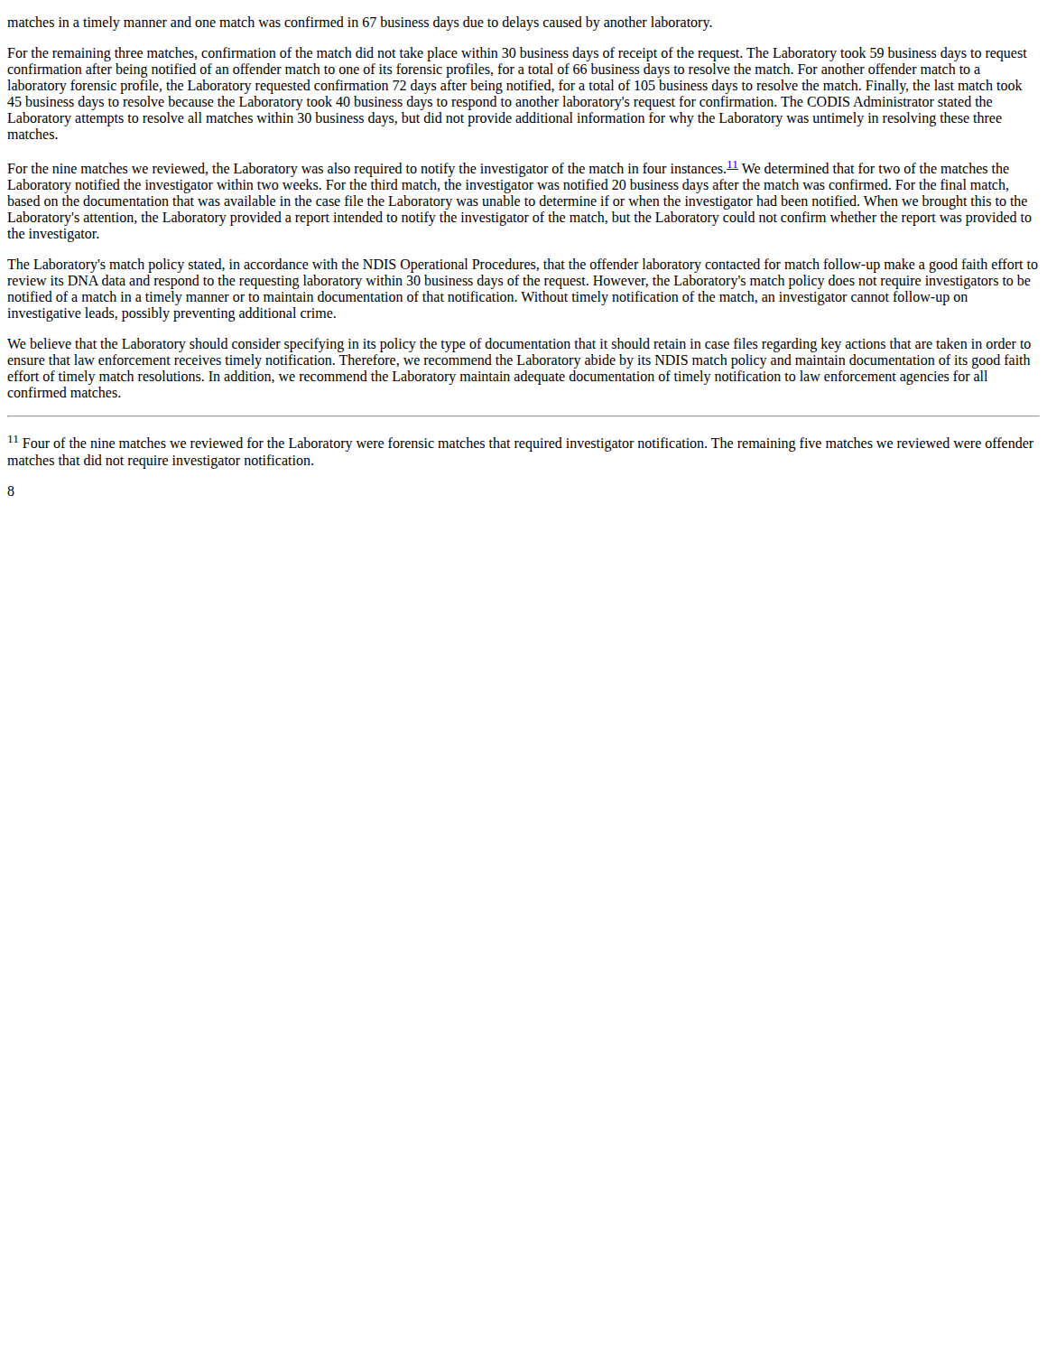matches in a timely manner and one match was confirmed in 67 business days due to delays caused by another laboratory.
For the remaining three matches, confirmation of the match did not take place within 30 business days of receipt of the request. The Laboratory took 59 business days to request confirmation after being notified of an offender match to one of its forensic profiles, for a total of 66 business days to resolve the match. For another offender match to a laboratory forensic profile, the Laboratory requested confirmation 72 days after being notified, for a total of 105 business days to resolve the match. Finally, the last match took 45 business days to resolve because the Laboratory took 40 business days to respond to another laboratory's request for confirmation. The CODIS Administrator stated the Laboratory attempts to resolve all matches within 30 business days, but did not provide additional information for why the Laboratory was untimely in resolving these three matches.
For the nine matches we reviewed, the Laboratory was also required to notify the investigator of the match in four instances.11 We determined that for two of the matches the Laboratory notified the investigator within two weeks. For the third match, the investigator was notified 20 business days after the match was confirmed. For the final match, based on the documentation that was available in the case file the Laboratory was unable to determine if or when the investigator had been notified. When we brought this to the Laboratory's attention, the Laboratory provided a report intended to notify the investigator of the match, but the Laboratory could not confirm whether the report was provided to the investigator.
The Laboratory's match policy stated, in accordance with the NDIS Operational Procedures, that the offender laboratory contacted for match follow-up make a good faith effort to review its DNA data and respond to the requesting laboratory within 30 business days of the request. However, the Laboratory's match policy does not require investigators to be notified of a match in a timely manner or to maintain documentation of that notification. Without timely notification of the match, an investigator cannot follow-up on investigative leads, possibly preventing additional crime.
We believe that the Laboratory should consider specifying in its policy the type of documentation that it should retain in case files regarding key actions that are taken in order to ensure that law enforcement receives timely notification. Therefore, we recommend the Laboratory abide by its NDIS match policy and maintain documentation of its good faith effort of timely match resolutions. In addition, we recommend the Laboratory maintain adequate documentation of timely notification to law enforcement agencies for all confirmed matches.
11 Four of the nine matches we reviewed for the Laboratory were forensic matches that required investigator notification. The remaining five matches we reviewed were offender matches that did not require investigator notification.
8